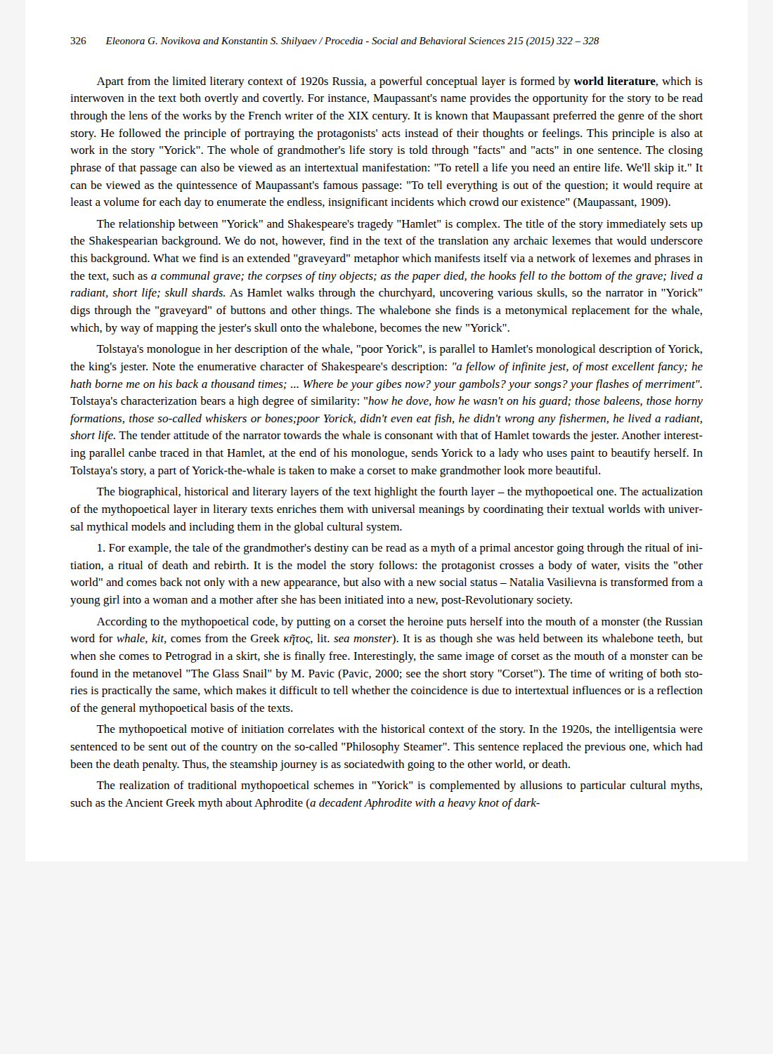326 Eleonora G. Novikova and Konstantin S. Shilyaev / Procedia - Social and Behavioral Sciences 215 (2015) 322 – 328
Apart from the limited literary context of 1920s Russia, a powerful conceptual layer is formed by world literature, which is interwoven in the text both overtly and covertly. For instance, Maupassant's name provides the opportunity for the story to be read through the lens of the works by the French writer of the XIX century. It is known that Maupassant preferred the genre of the short story. He followed the principle of portraying the protagonists' acts instead of their thoughts or feelings. This principle is also at work in the story "Yorick". The whole of grandmother's life story is told through "facts" and "acts" in one sentence. The closing phrase of that passage can also be viewed as an intertextual manifestation: "To retell a life you need an entire life. We'll skip it." It can be viewed as the quintessence of Maupassant's famous passage: "To tell everything is out of the question; it would require at least a volume for each day to enumerate the endless, insignificant incidents which crowd our existence" (Maupassant, 1909).
The relationship between "Yorick" and Shakespeare's tragedy "Hamlet" is complex. The title of the story immediately sets up the Shakespearian background. We do not, however, find in the text of the translation any archaic lexemes that would underscore this background. What we find is an extended "graveyard" metaphor which manifests itself via a network of lexemes and phrases in the text, such as a communal grave; the corpses of tiny objects; as the paper died, the hooks fell to the bottom of the grave; lived a radiant, short life; skull shards. As Hamlet walks through the churchyard, uncovering various skulls, so the narrator in "Yorick" digs through the "graveyard" of buttons and other things. The whalebone she finds is a metonymical replacement for the whale, which, by way of mapping the jester's skull onto the whalebone, becomes the new "Yorick".
Tolstaya's monologue in her description of the whale, "poor Yorick", is parallel to Hamlet's monological description of Yorick, the king's jester. Note the enumerative character of Shakespeare's description: "a fellow of infinite jest, of most excellent fancy; he hath borne me on his back a thousand times; ... Where be your gibes now? your gambols? your songs? your flashes of merriment". Tolstaya's characterization bears a high degree of similarity: "how he dove, how he wasn't on his guard; those baleens, those horny formations, those so-called whiskers or bones;poor Yorick, didn't even eat fish, he didn't wrong any fishermen, he lived a radiant, short life. The tender attitude of the narrator towards the whale is consonant with that of Hamlet towards the jester. Another interesting parallel canbe traced in that Hamlet, at the end of his monologue, sends Yorick to a lady who uses paint to beautify herself. In Tolstaya's story, a part of Yorick-the-whale is taken to make a corset to make grandmother look more beautiful.
The biographical, historical and literary layers of the text highlight the fourth layer – the mythopoetical one. The actualization of the mythopoetical layer in literary texts enriches them with universal meanings by coordinating their textual worlds with universal mythical models and including them in the global cultural system.
1. For example, the tale of the grandmother's destiny can be read as a myth of a primal ancestor going through the ritual of initiation, a ritual of death and rebirth. It is the model the story follows: the protagonist crosses a body of water, visits the "other world" and comes back not only with a new appearance, but also with a new social status – Natalia Vasilievna is transformed from a young girl into a woman and a mother after she has been initiated into a new, post-Revolutionary society.
According to the mythopoetical code, by putting on a corset the heroine puts herself into the mouth of a monster (the Russian word for whale, kit, comes from the Greek κῆτος, lit. sea monster). It is as though she was held between its whalebone teeth, but when she comes to Petrograd in a skirt, she is finally free. Interestingly, the same image of corset as the mouth of a monster can be found in the metanovel "The Glass Snail" by M. Pavic (Pavic, 2000; see the short story "Corset"). The time of writing of both stories is practically the same, which makes it difficult to tell whether the coincidence is due to intertextual influences or is a reflection of the general mythopoetical basis of the texts.
The mythopoetical motive of initiation correlates with the historical context of the story. In the 1920s, the intelligentsia were sentenced to be sent out of the country on the so-called "Philosophy Steamer". This sentence replaced the previous one, which had been the death penalty. Thus, the steamship journey is as sociatedwith going to the other world, or death.
The realization of traditional mythopoetical schemes in "Yorick" is complemented by allusions to particular cultural myths, such as the Ancient Greek myth about Aphrodite (a decadent Aphrodite with a heavy knot of dark-